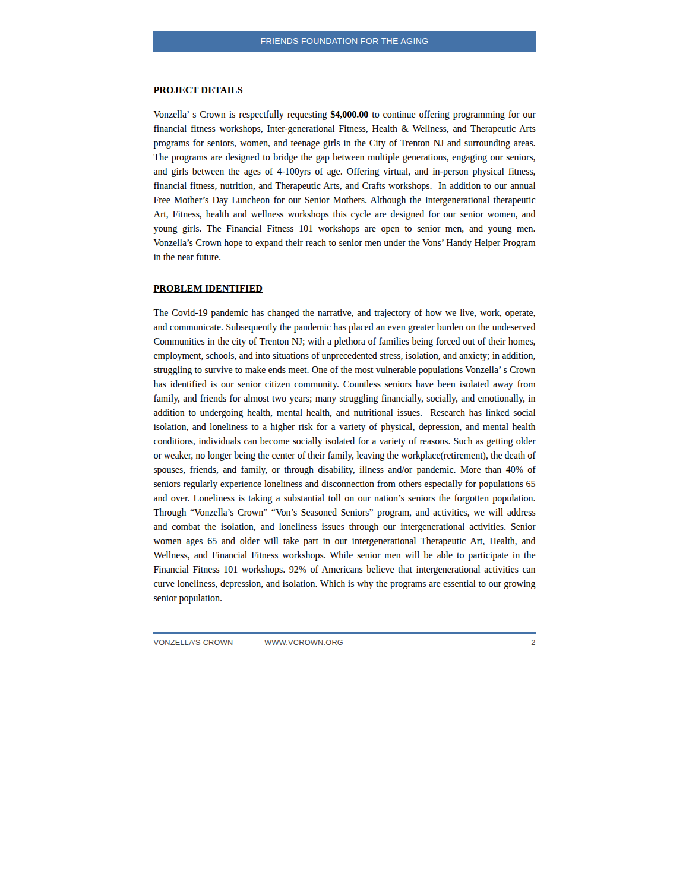FRIENDS FOUNDATION FOR THE AGING
PROJECT DETAILS
Vonzella’ s Crown is respectfully requesting $4,000.00 to continue offering programming for our financial fitness workshops, Inter-generational Fitness, Health & Wellness, and Therapeutic Arts programs for seniors, women, and teenage girls in the City of Trenton NJ and surrounding areas. The programs are designed to bridge the gap between multiple generations, engaging our seniors, and girls between the ages of 4-100yrs of age. Offering virtual, and in-person physical fitness, financial fitness, nutrition, and Therapeutic Arts, and Crafts workshops. In addition to our annual Free Mother’s Day Luncheon for our Senior Mothers. Although the Intergenerational therapeutic Art, Fitness, health and wellness workshops this cycle are designed for our senior women, and young girls. The Financial Fitness 101 workshops are open to senior men, and young men. Vonzella’s Crown hope to expand their reach to senior men under the Vons’ Handy Helper Program in the near future.
PROBLEM IDENTIFIED
The Covid-19 pandemic has changed the narrative, and trajectory of how we live, work, operate, and communicate. Subsequently the pandemic has placed an even greater burden on the undeserved Communities in the city of Trenton NJ; with a plethora of families being forced out of their homes, employment, schools, and into situations of unprecedented stress, isolation, and anxiety; in addition, struggling to survive to make ends meet. One of the most vulnerable populations Vonzella’ s Crown has identified is our senior citizen community. Countless seniors have been isolated away from family, and friends for almost two years; many struggling financially, socially, and emotionally, in addition to undergoing health, mental health, and nutritional issues. Research has linked social isolation, and loneliness to a higher risk for a variety of physical, depression, and mental health conditions, individuals can become socially isolated for a variety of reasons. Such as getting older or weaker, no longer being the center of their family, leaving the workplace(retirement), the death of spouses, friends, and family, or through disability, illness and/or pandemic. More than 40% of seniors regularly experience loneliness and disconnection from others especially for populations 65 and over. Loneliness is taking a substantial toll on our nation’s seniors the forgotten population. Through “Vonzella’s Crown” “Von’s Seasoned Seniors” program, and activities, we will address and combat the isolation, and loneliness issues through our intergenerational activities. Senior women ages 65 and older will take part in our intergenerational Therapeutic Art, Health, and Wellness, and Financial Fitness workshops. While senior men will be able to participate in the Financial Fitness 101 workshops. 92% of Americans believe that intergenerational activities can curve loneliness, depression, and isolation. Which is why the programs are essential to our growing senior population.
VONZELLA’S CROWN WWW.VCROWN.ORG 2